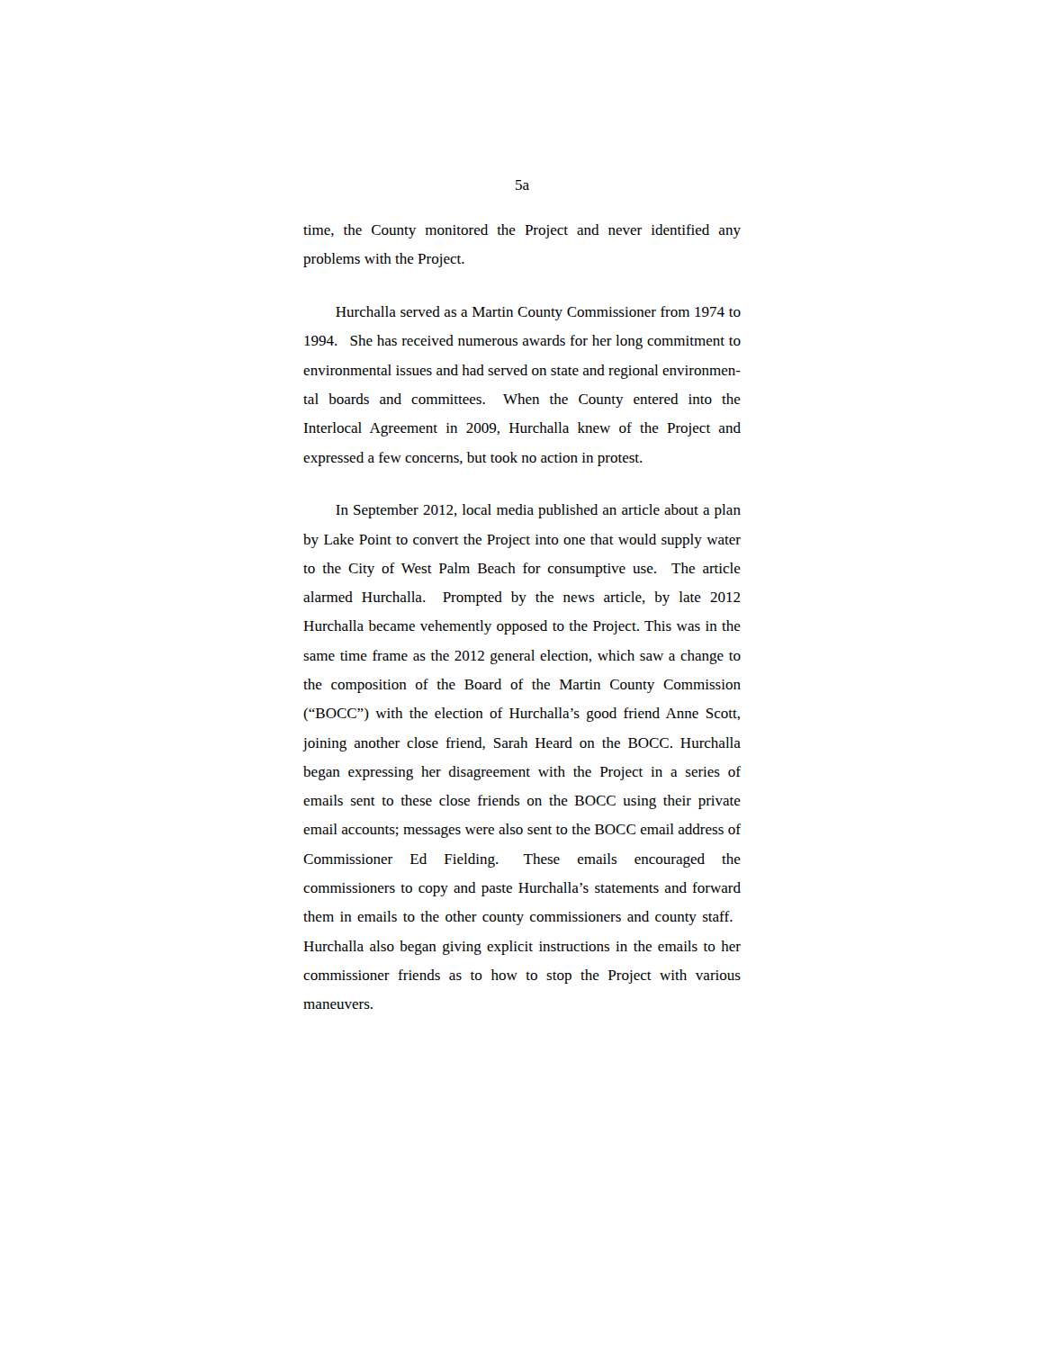5a
time, the County monitored the Project and never iden­tified any problems with the Project.
Hurchalla served as a Martin County Commission­er from 1974 to 1994.  She has received numerous awards for her long commitment to environmental is­sues and had served on state and regional environmen­tal boards and committees.  When the County entered into the Interlocal Agreement in 2009, Hurchalla knew of the Project and expressed a few concerns, but took no action in protest.
In September 2012, local media published an article about a plan by Lake Point to convert the Project into one that would supply water to the City of West Palm Beach for consumptive use.  The article alarmed Hurchalla.  Prompted by the news article, by late 2012 Hurchalla became vehemently opposed to the Project. This was in the same time frame as the 2012 general election, which saw a change to the composition of the Board of the Martin County Commission (“BOCC”) with the election of Hurchalla’s good friend Anne Scott, joining another close friend, Sarah Heard on the BOCC. Hurchalla began expressing her disagreement with the Project in a series of emails sent to these close friends on the BOCC using their private email accounts; mes­sages were also sent to the BOCC email address of Commissioner Ed Fielding.  These emails encouraged the commissioners to copy and paste Hurchalla’s statements and forward them in emails to the other county commissioners and county staff.  Hurchalla also began giving explicit instructions in the emails to her commissioner friends as to how to stop the Project with various maneuvers.